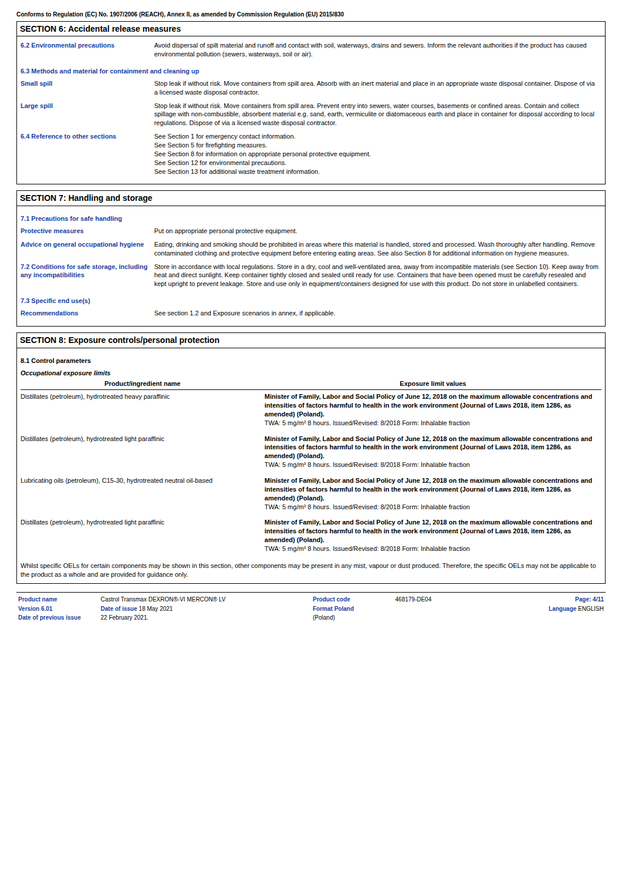Conforms to Regulation (EC) No. 1907/2006 (REACH), Annex II, as amended by Commission Regulation (EU) 2015/830
SECTION 6: Accidental release measures
| 6.2 Environmental precautions | Avoid dispersal of spilt material and runoff and contact with soil, waterways, drains and sewers. Inform the relevant authorities if the product has caused environmental pollution (sewers, waterways, soil or air). |
6.3 Methods and material for containment and cleaning up
| Small spill | Stop leak if without risk. Move containers from spill area. Absorb with an inert material and place in an appropriate waste disposal container. Dispose of via a licensed waste disposal contractor. |
| Large spill | Stop leak if without risk. Move containers from spill area. Prevent entry into sewers, water courses, basements or confined areas. Contain and collect spillage with non-combustible, absorbent material e.g. sand, earth, vermiculite or diatomaceous earth and place in container for disposal according to local regulations. Dispose of via a licensed waste disposal contractor. |
| 6.4 Reference to other sections | See Section 1 for emergency contact information. See Section 5 for firefighting measures. See Section 8 for information on appropriate personal protective equipment. See Section 12 for environmental precautions. See Section 13 for additional waste treatment information. |
SECTION 7: Handling and storage
7.1 Precautions for safe handling
| Protective measures | Put on appropriate personal protective equipment. |
| Advice on general occupational hygiene | Eating, drinking and smoking should be prohibited in areas where this material is handled, stored and processed. Wash thoroughly after handling. Remove contaminated clothing and protective equipment before entering eating areas. See also Section 8 for additional information on hygiene measures. |
| 7.2 Conditions for safe storage, including any incompatibilities | Store in accordance with local regulations. Store in a dry, cool and well-ventilated area, away from incompatible materials (see Section 10). Keep away from heat and direct sunlight. Keep container tightly closed and sealed until ready for use. Containers that have been opened must be carefully resealed and kept upright to prevent leakage. Store and use only in equipment/containers designed for use with this product. Do not store in unlabelled containers. |
7.3 Specific end use(s)
| Recommendations | See section 1.2 and Exposure scenarios in annex, if applicable. |
SECTION 8: Exposure controls/personal protection
8.1 Control parameters
Occupational exposure limits
| Product/ingredient name | Exposure limit values |
| --- | --- |
| Distillates (petroleum), hydrotreated heavy paraffinic | Minister of Family, Labor and Social Policy of June 12, 2018 on the maximum allowable concentrations and intensities of factors harmful to health in the work environment (Journal of Laws 2018, item 1286, as amended) (Poland). TWA: 5 mg/m³ 8 hours. Issued/Revised: 8/2018 Form: Inhalable fraction |
| Distillates (petroleum), hydrotreated light paraffinic | Minister of Family, Labor and Social Policy of June 12, 2018 on the maximum allowable concentrations and intensities of factors harmful to health in the work environment (Journal of Laws 2018, item 1286, as amended) (Poland). TWA: 5 mg/m³ 8 hours. Issued/Revised: 8/2018 Form: Inhalable fraction |
| Lubricating oils (petroleum), C15-30, hydrotreated neutral oil-based | Minister of Family, Labor and Social Policy of June 12, 2018 on the maximum allowable concentrations and intensities of factors harmful to health in the work environment (Journal of Laws 2018, item 1286, as amended) (Poland). TWA: 5 mg/m³ 8 hours. Issued/Revised: 8/2018 Form: Inhalable fraction |
| Distillates (petroleum), hydrotreated light paraffinic | Minister of Family, Labor and Social Policy of June 12, 2018 on the maximum allowable concentrations and intensities of factors harmful to health in the work environment (Journal of Laws 2018, item 1286, as amended) (Poland). TWA: 5 mg/m³ 8 hours. Issued/Revised: 8/2018 Form: Inhalable fraction |
Whilst specific OELs for certain components may be shown in this section, other components may be present in any mist, vapour or dust produced. Therefore, the specific OELs may not be applicable to the product as a whole and are provided for guidance only.
| Product name | Castrol Transmax DEXRON®-VI MERCON® LV | Product code | 468179-DE04 | Page: 4/11 |
| Version 6.01 | Date of issue 18 May 2021 | Format Poland | | Language ENGLISH |
| Date of previous issue | 22 February 2021. | (Poland) | | |